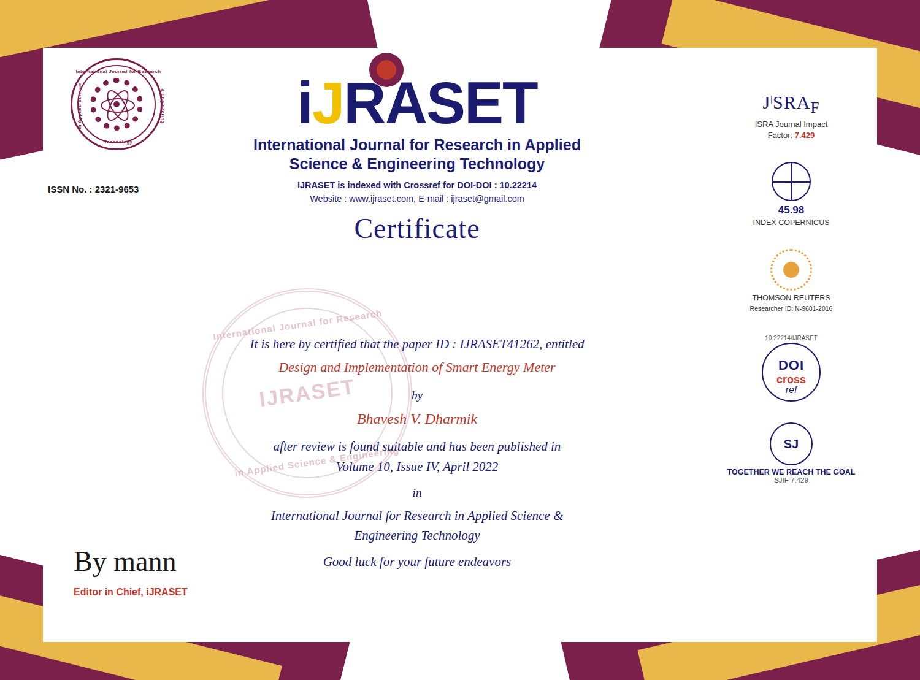International Journal for Research Technology in Applied Science & Engineering
ISSN No. : 2321-9653
iJRASET
International Journal for Research in Applied
Science & Engineering Technology
IJRASET is indexed with Crossref for DOI-DOI : 10.22214
Website : www.ijraset.com, E-mail : ijraset@gmail.com
Certificate
J|SRAF
ISRA Journal Impact
Factor: 7.429
45.98
INDEX COPERNICUS
THOMSON REUTERS
Researcher ID: N-9681-2016
10.22214/IJRASET
DOI
cross
ref
TOGETHER WE REACH THE GOAL
SJIF 7.429
International Journal for Research
IJRASET
in Applied Science & Engineering
It is here by certified that the paper ID : IJRASET41262, entitled Design and Implementation of Smart Energy Meter by Bhavesh V. Dharmik after review is found suitable and has been published in Volume 10, Issue IV, April 2022 in International Journal for Research in Applied Science & Engineering Technology Good luck for your future endeavors
By mann
Editor in Chief, iJRASET